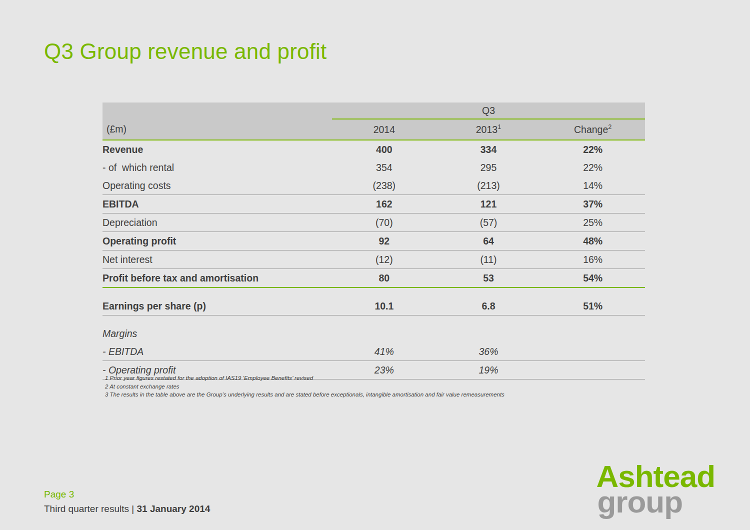Q3 Group revenue and profit
| | Q3 |
| (£m) | 2014 | 2013 1 | Change 2 |
| Revenue | 400 | 334 | 22% |
| - of which rental | 354 | 295 | 22% |
| Operating costs | (238) | (213) | 14% |
| EBITDA | 162 | 121 | 37% |
| Depreciation | (70) | (57) | 25% |
| Operating profit | 92 | 64 | 48% |
| Net interest | (12) | (11) | 16% |
| Profit before tax and amortisation | 80 | 53 | 54% |
| Earnings per share (p) | 10.1 | 6.8 | 51% |
| Margins | | | |
| - EBITDA | 41% | 36% | |
| - Operating profit | 23% | 19% | |
1 Prior year figures restated for the adoption of IAS19 ‘Employee Benefits’ revised
2 At constant exchange rates
3 The results in the table above are the Group’s underlying results and are stated before exceptionals, intangible amortisation and fair value remeasurements
Page 3
Third quarter results | 31 January 2014
Ashtead
group